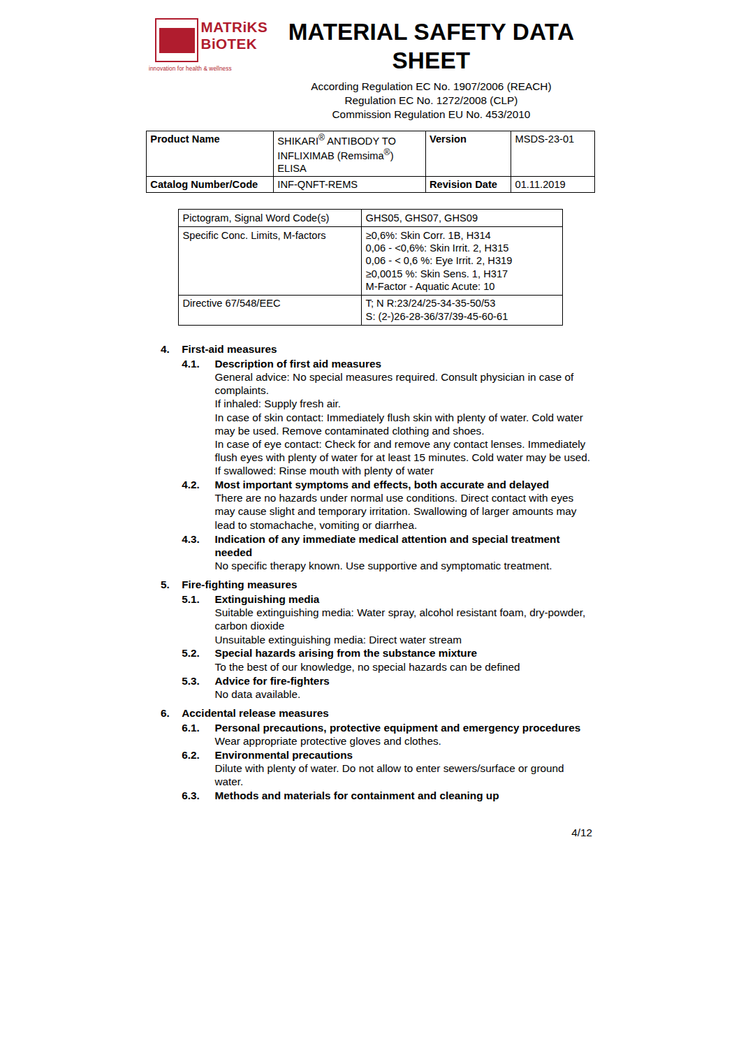MATRi KS
Bi OTEK
innovation for health & wellness
MATERIAL SAFETY DATA SHEET
According Regulation EC No. 1907/2006 (REACH)
Regulation EC No. 1272/2008 (CLP)
Commission Regulation EU No. 453/2010
| Product Name | SHIKARI ® ANTIBODY TO INFLIXIMAB (Remsima ® ) ELISA | Version | MSDS-23-01 |
| Catalog Number/Code | INF-QNFT-REMS | Revision Date | 01.11.2019 |
| Pictogram, Signal Word Code(s) | GHS05, GHS07, GHS09 |
| Specific Conc. Limits, M-factors | ≥0,6%: Skin Corr. 1B, H314 0,06 - <0,6%: Skin Irrit. 2, H315 0,06 - < 0,6 %: Eye Irrit. 2, H319 ≥0,0015 %: Skin Sens. 1, H317 M-Factor - Aquatic Acute: 10 |
| Directive 67/548/EEC | T; N R:23/24/25-34-35-50/53 S: (2-)26-28-36/37/39-45-60-61 |
First-aid measures
Description of first aid measures
General advice: No special measures required. Consult physician in case of complaints.
If inhaled: Supply fresh air.
In case of skin contact: Immediately flush skin with plenty of water. Cold water may be used. Remove contaminated clothing and shoes.
In case of eye contact: Check for and remove any contact lenses. Immediately flush eyes with plenty of water for at least 15 minutes. Cold water may be used.
If swallowed: Rinse mouth with plenty of water
Most important symptoms and effects, both accurate and delayed
There are no hazards under normal use conditions. Direct contact with eyes may cause slight and temporary irritation. Swallowing of larger amounts may lead to stomachache, vomiting or diarrhea.
Indication of any immediate medical attention and special treatment needed
No specific therapy known. Use supportive and symptomatic treatment.
Fire-fighting measures
Extinguishing media
Suitable extinguishing media: Water spray, alcohol resistant foam, dry-powder, carbon dioxide
Unsuitable extinguishing media: Direct water stream
Special hazards arising from the substance mixture
To the best of our knowledge, no special hazards can be defined
Advice for fire-fighters
No data available.
Accidental release measures
Personal precautions, protective equipment and emergency procedures
Wear appropriate protective gloves and clothes.
Environmental precautions
Dilute with plenty of water. Do not allow to enter sewers/surface or ground water.
Methods and materials for containment and cleaning up
4/12